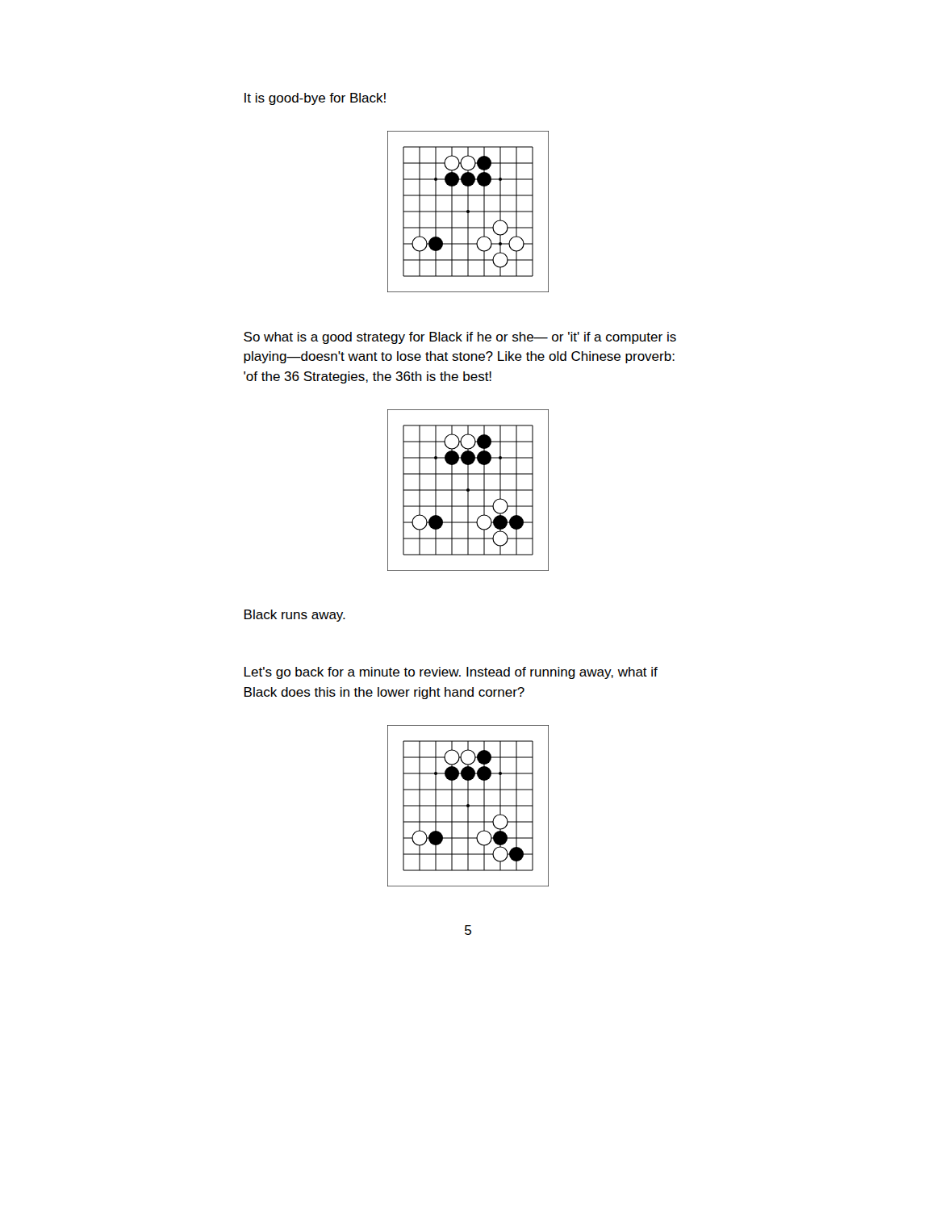It is good-bye for Black!
So what is a good strategy for Black if he or she— or 'it' if a computer is playing—doesn't want to lose that stone? Like the old Chinese proverb: 'of the 36 Strategies, the 36th is the best!
Black runs away.
Let's go back for a minute to review. Instead of running away, what if Black does this in the lower right hand corner?
5